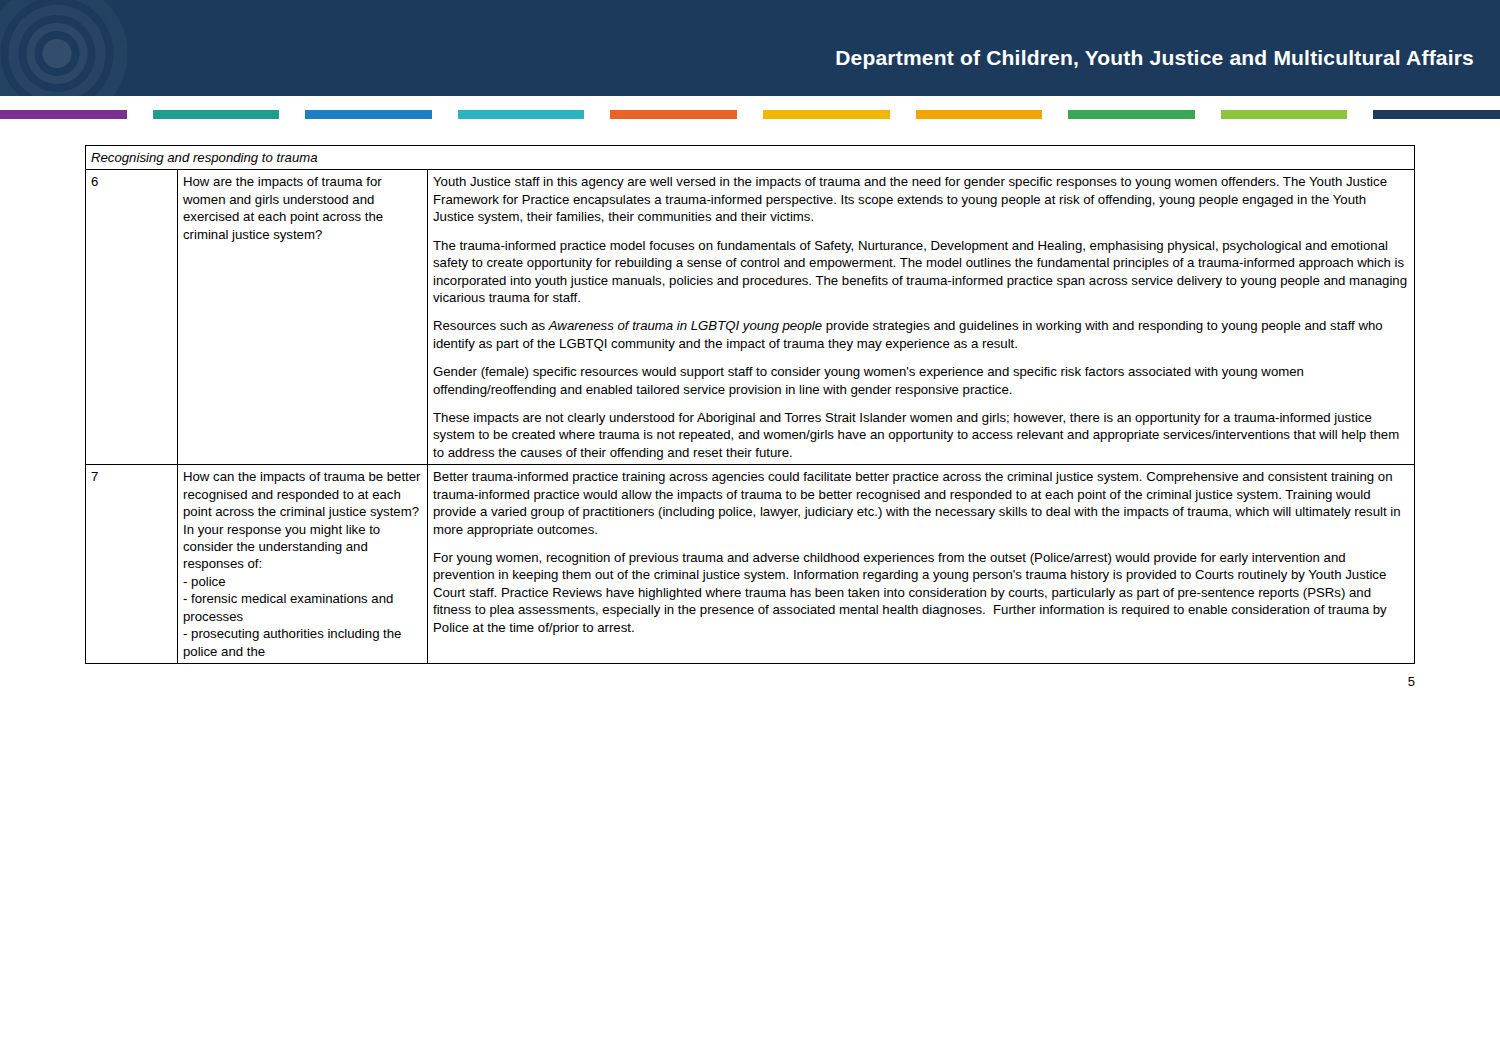Department of Children, Youth Justice and Multicultural Affairs
| Recognising and responding to trauma |
| 6 | How are the impacts of trauma for women and girls understood and exercised at each point across the criminal justice system? | Youth Justice staff in this agency are well versed in the impacts of trauma and the need for gender specific responses to young women offenders. The Youth Justice Framework for Practice encapsulates a trauma-informed perspective. Its scope extends to young people at risk of offending, young people engaged in the Youth Justice system, their families, their communities and their victims. The trauma-informed practice model focuses on fundamentals of Safety, Nurturance, Development and Healing, emphasising physical, psychological and emotional safety to create opportunity for rebuilding a sense of control and empowerment. The model outlines the fundamental principles of a trauma-informed approach which is incorporated into youth justice manuals, policies and procedures. The benefits of trauma-informed practice span across service delivery to young people and managing vicarious trauma for staff. Resources such as Awareness of trauma in LGBTQI young people provide strategies and guidelines in working with and responding to young people and staff who identify as part of the LGBTQI community and the impact of trauma they may experience as a result. Gender (female) specific resources would support staff to consider young women's experience and specific risk factors associated with young women offending/reoffending and enabled tailored service provision in line with gender responsive practice. These impacts are not clearly understood for Aboriginal and Torres Strait Islander women and girls; however, there is an opportunity for a trauma-informed justice system to be created where trauma is not repeated, and women/girls have an opportunity to access relevant and appropriate services/interventions that will help them to address the causes of their offending and reset their future. |
| 7 | How can the impacts of trauma be better recognised and responded to at each point across the criminal justice system? In your response you might like to consider the understanding and responses of: - police - forensic medical examinations and processes - prosecuting authorities including the police and the | Better trauma-informed practice training across agencies could facilitate better practice across the criminal justice system. Comprehensive and consistent training on trauma-informed practice would allow the impacts of trauma to be better recognised and responded to at each point of the criminal justice system. Training would provide a varied group of practitioners (including police, lawyer, judiciary etc.) with the necessary skills to deal with the impacts of trauma, which will ultimately result in more appropriate outcomes. For young women, recognition of previous trauma and adverse childhood experiences from the outset (Police/arrest) would provide for early intervention and prevention in keeping them out of the criminal justice system. Information regarding a young person's trauma history is provided to Courts routinely by Youth Justice Court staff. Practice Reviews have highlighted where trauma has been taken into consideration by courts, particularly as part of pre-sentence reports (PSRs) and fitness to plea assessments, especially in the presence of associated mental health diagnoses. Further information is required to enable consideration of trauma by Police at the time of/prior to arrest. |
5